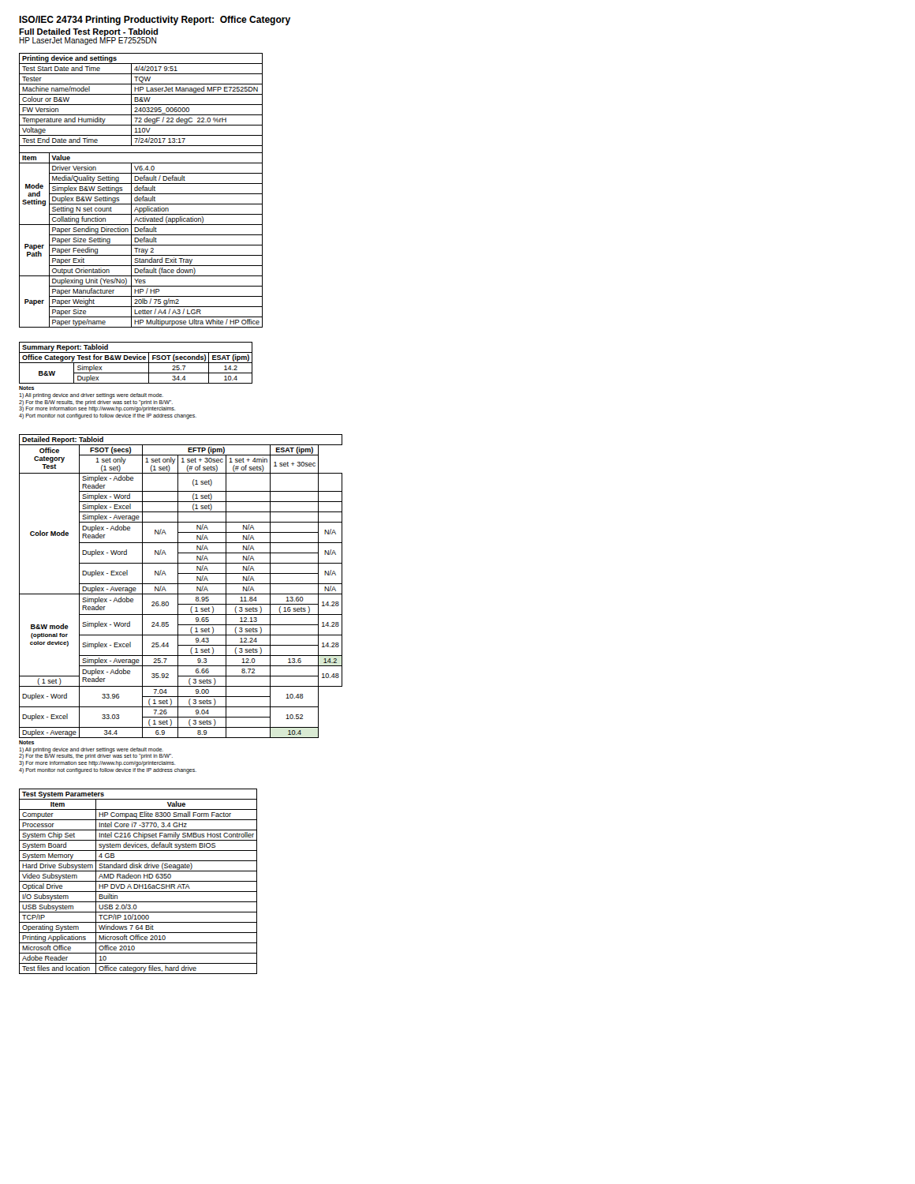ISO/IEC 24734 Printing Productivity Report: Office Category
Full Detailed Test Report - Tabloid
HP LaserJet Managed MFP E72525DN
| Printing device and settings |
| Test Start Date and Time | 4/4/2017 9:51 |
| Tester | TQW |
| Machine name/model | HP LaserJet Managed MFP E72525DN |
| Colour or B&W | B&W |
| FW Version | 2403295_006000 |
| Temperature and Humidity | 72 degF / 22 degC 22.0 %rH |
| Voltage | 110V |
| Test End Date and Time | 7/24/2017 13:17 |
| Item | Value |
| Mode and Setting | Driver Version | V6.4.0 |
| Media/Quality Setting | Default / Default |
| Simplex B&W Settings | default |
| Duplex B&W Settings | default |
| Setting N set count | Application |
| Collating function | Activated (application) |
| Paper Path | Paper Sending Direction | Default |
| Paper Size Setting | Default |
| Paper Feeding | Tray 2 |
| Paper Exit | Standard Exit Tray |
| Output Orientation | Default (face down) |
| Paper | Duplexing Unit (Yes/No) | Yes |
| Paper Manufacturer | HP / HP |
| Paper Weight | 20lb / 75 g/m2 |
| Paper Size | Letter / A4 / A3 / LGR |
| Paper type/name | HP Multipurpose Ultra White / HP Office |
| Summary Report: Tabloid |
| Office Category Test for B&W Device | FSOT (seconds) | ESAT (ipm) |
| B&W | Simplex | 25.7 | 14.2 |
| Duplex | 34.4 | 10.4 |
Notes
1) All printing device and driver settings were default mode.
2) For the B/W results, the print driver was set to "print in B/W".
3) For more information see http://www.hp.com/go/printerclaims.
4) Port monitor not configured to follow device if the IP address changes.
| Detailed Report: Tabloid |
| Office Category Test | FSOT (secs) | EFTP (ipm) | ESAT (ipm) |
| 1 set only (1 set) | 1 set only (1 set) | 1 set + 30sec (# of sets) | 1 set + 4min (# of sets) | 1 set + 30sec |
| Color Mode | Simplex - Adobe Reader | | (1 set) | | | |
| Simplex - Word | | (1 set) | | | |
| Simplex - Excel | | (1 set) | | | |
| Simplex - Average | | | | | |
| Duplex - Adobe Reader | N/A | N/A | N/A | | N/A |
| N/A | N/A | |
| Duplex - Word | N/A | N/A | N/A | | N/A |
| N/A | N/A | |
| Duplex - Excel | N/A | N/A | N/A | | N/A |
| N/A | N/A | |
| Duplex - Average | N/A | N/A | N/A | | N/A |
| B&W mode (optional for color device) | Simplex - Adobe Reader | 26.80 | 8.95 | 11.84 | 13.60 | 14.28 |
| ( 1 set ) | ( 3 sets ) | ( 16 sets ) |
| Simplex - Word | 24.85 | 9.65 | 12.13 | | 14.28 |
| ( 1 set ) | ( 3 sets ) | |
| Simplex - Excel | 25.44 | 9.43 | 12.24 | | 14.28 |
| ( 1 set ) | ( 3 sets ) | |
| Simplex - Average | 25.7 | 9.3 | 12.0 | 13.6 | 14.2 |
| Duplex - Adobe Reader | 35.92 | 6.66 | 8.72 | | 10.48 |
| ( 1 set ) | ( 3 sets ) | |
| Duplex - Word | 33.96 | 7.04 | 9.00 | | 10.48 |
| ( 1 set ) | ( 3 sets ) | |
| Duplex - Excel | 33.03 | 7.26 | 9.04 | | 10.52 |
| ( 1 set ) | ( 3 sets ) | |
| Duplex - Average | 34.4 | 6.9 | 8.9 | | 10.4 |
Notes
1) All printing device and driver settings were default mode.
2) For the B/W results, the print driver was set to "print in B/W".
3) For more information see http://www.hp.com/go/printerclaims.
4) Port monitor not configured to follow device if the IP address changes.
| Test System Parameters |
| Item | Value |
| Computer | HP Compaq Elite 8300 Small Form Factor |
| Processor | Intel Core i7 -3770, 3.4 GHz |
| System Chip Set | Intel C216 Chipset Family SMBus Host Controller |
| System Board | system devices, default system BIOS |
| System Memory | 4 GB |
| Hard Drive Subsystem | Standard disk drive (Seagate) |
| Video Subsystem | AMD Radeon HD 6350 |
| Optical Drive | HP DVD A DH16aCSHR ATA |
| I/O Subsystem | Builtin |
| USB Subsystem | USB 2.0/3.0 |
| TCP/IP | TCP/IP 10/1000 |
| Operating System | Windows 7 64 Bit |
| Printing Applications | Microsoft Office 2010 |
| Microsoft Office | Office 2010 |
| Adobe Reader | 10 |
| Test files and location | Office category files, hard drive |